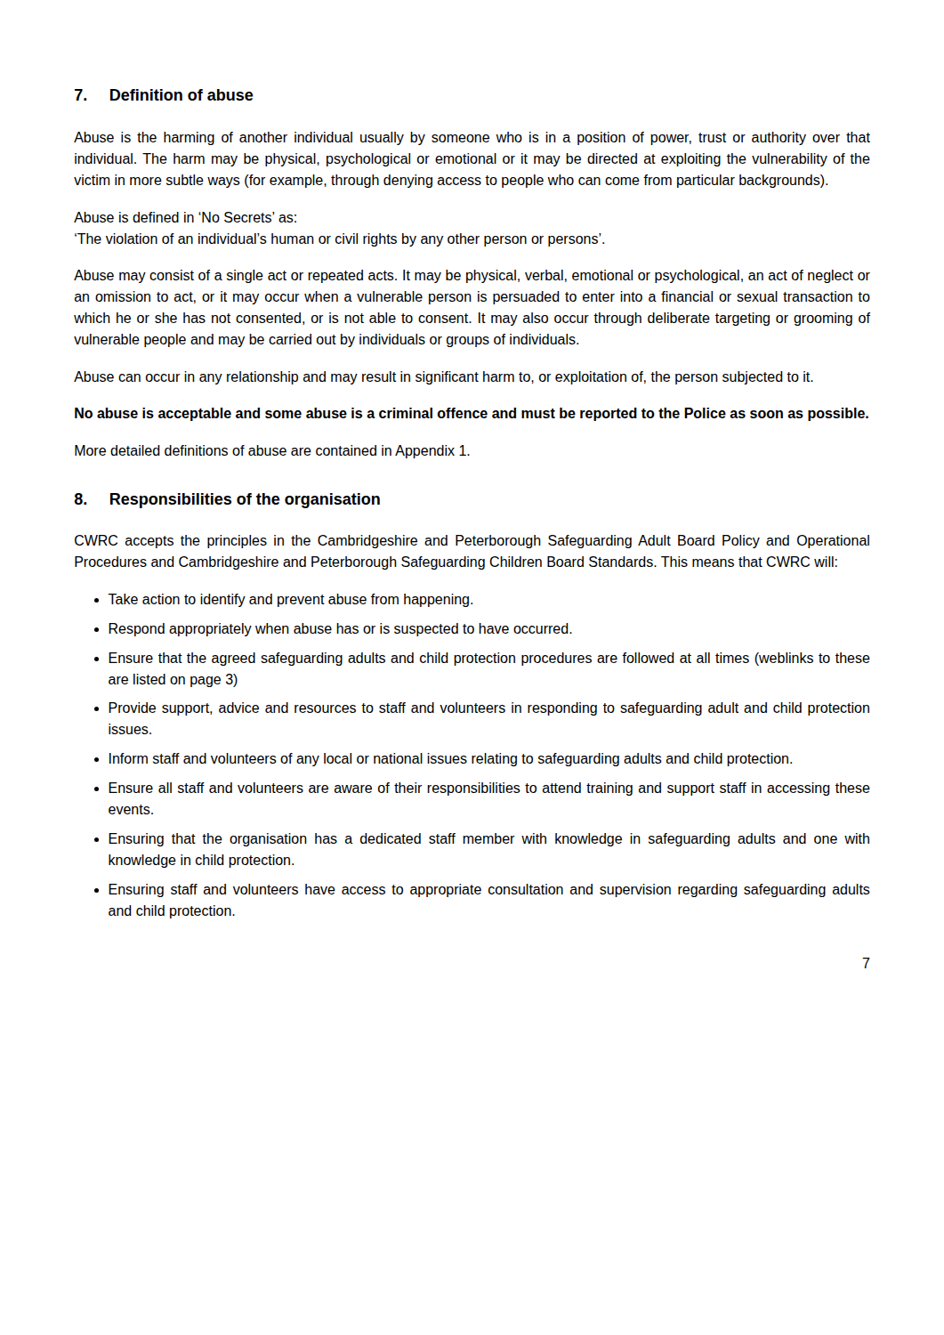7. Definition of abuse
Abuse is the harming of another individual usually by someone who is in a position of power, trust or authority over that individual. The harm may be physical, psychological or emotional or it may be directed at exploiting the vulnerability of the victim in more subtle ways (for example, through denying access to people who can come from particular backgrounds).
Abuse is defined in ‘No Secrets’ as:
‘The violation of an individual’s human or civil rights by any other person or persons’.
Abuse may consist of a single act or repeated acts. It may be physical, verbal, emotional or psychological, an act of neglect or an omission to act, or it may occur when a vulnerable person is persuaded to enter into a financial or sexual transaction to which he or she has not consented, or is not able to consent. It may also occur through deliberate targeting or grooming of vulnerable people and may be carried out by individuals or groups of individuals.
Abuse can occur in any relationship and may result in significant harm to, or exploitation of, the person subjected to it.
No abuse is acceptable and some abuse is a criminal offence and must be reported to the Police as soon as possible.
More detailed definitions of abuse are contained in Appendix 1.
8. Responsibilities of the organisation
CWRC accepts the principles in the Cambridgeshire and Peterborough Safeguarding Adult Board Policy and Operational Procedures and Cambridgeshire and Peterborough Safeguarding Children Board Standards. This means that CWRC will:
Take action to identify and prevent abuse from happening.
Respond appropriately when abuse has or is suspected to have occurred.
Ensure that the agreed safeguarding adults and child protection procedures are followed at all times (weblinks to these are listed on page 3)
Provide support, advice and resources to staff and volunteers in responding to safeguarding adult and child protection issues.
Inform staff and volunteers of any local or national issues relating to safeguarding adults and child protection.
Ensure all staff and volunteers are aware of their responsibilities to attend training and support staff in accessing these events.
Ensuring that the organisation has a dedicated staff member with knowledge in safeguarding adults and one with knowledge in child protection.
Ensuring staff and volunteers have access to appropriate consultation and supervision regarding safeguarding adults and child protection.
7